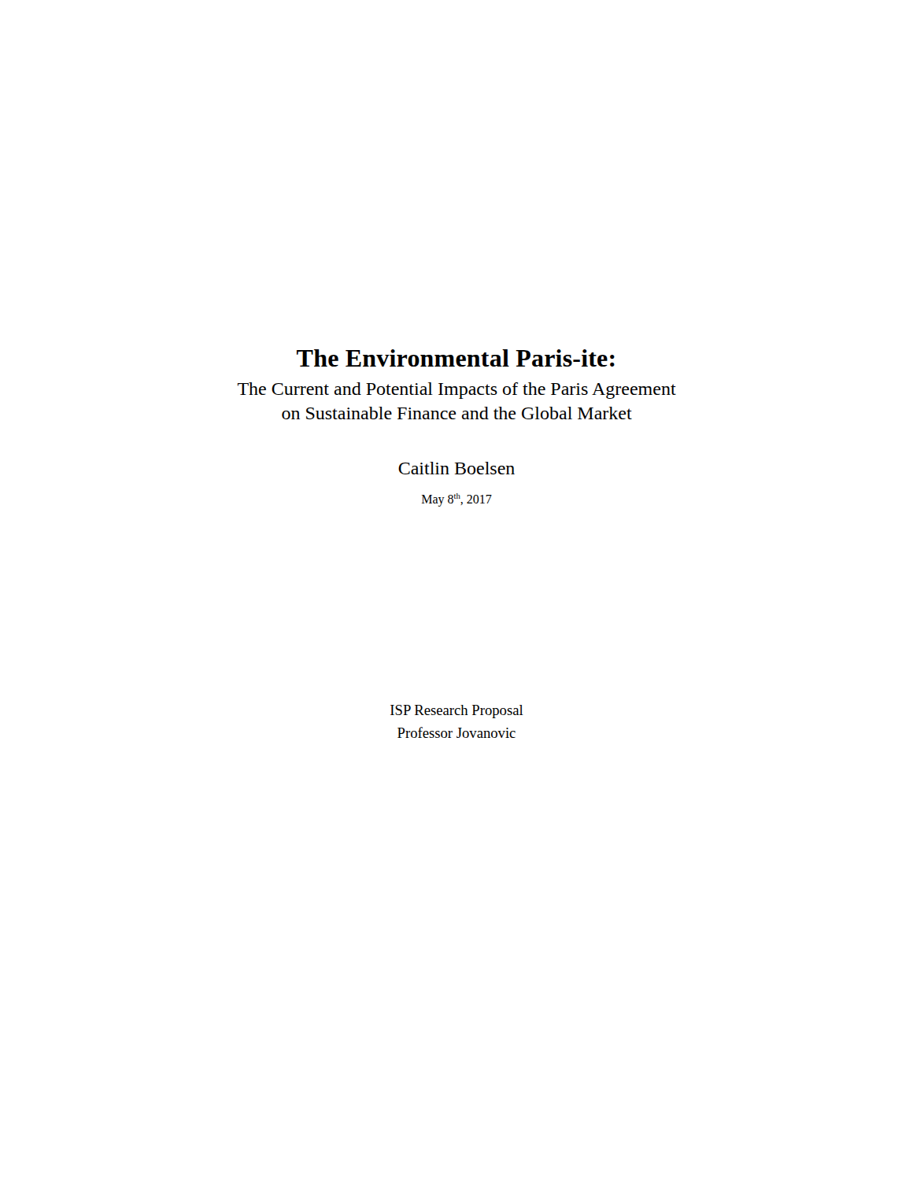The Environmental Paris-ite:
The Current and Potential Impacts of the Paris Agreement
on Sustainable Finance and the Global Market
Caitlin Boelsen
May 8th, 2017
ISP Research Proposal
Professor Jovanovic